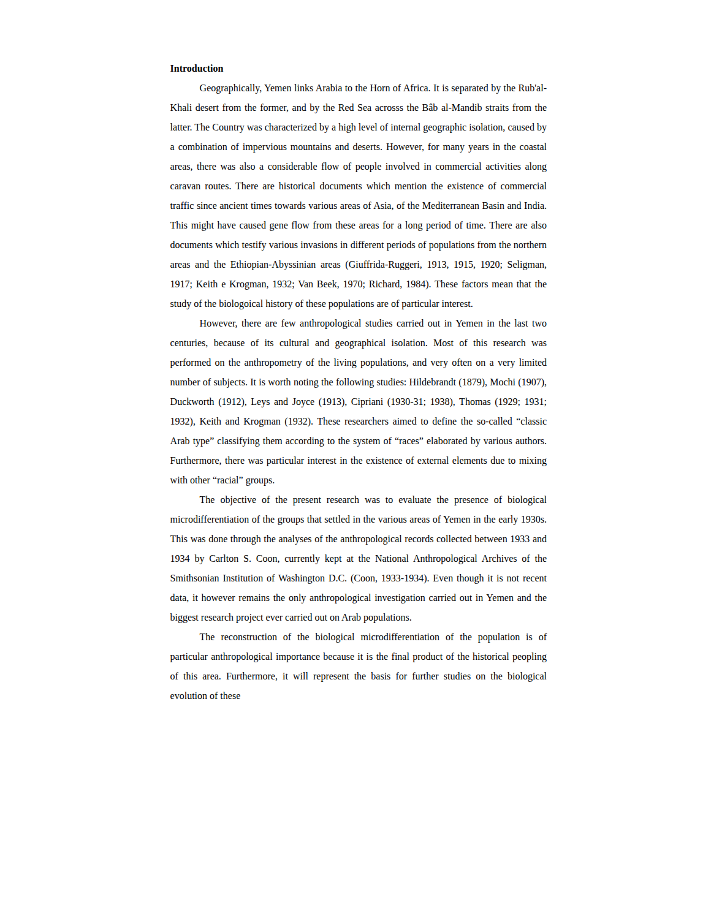Introduction
Geographically, Yemen links Arabia to the Horn of Africa. It is separated by the Rub'al-Khali desert from the former, and by the Red Sea acrosss the Bâb al-Mandib straits from the latter. The Country was characterized by a high level of internal geographic isolation, caused by a combination of impervious mountains and deserts. However, for many years in the coastal areas, there was also a considerable flow of people involved in commercial activities along caravan routes. There are historical documents which mention the existence of commercial traffic since ancient times towards various areas of Asia, of the Mediterranean Basin and India. This might have caused gene flow from these areas for a long period of time. There are also documents which testify various invasions in different periods of populations from the northern areas and the Ethiopian-Abyssinian areas (Giuffrida-Ruggeri, 1913, 1915, 1920; Seligman, 1917; Keith e Krogman, 1932; Van Beek, 1970; Richard, 1984). These factors mean that the study of the biologoical history of these populations are of particular interest.
However, there are few anthropological studies carried out in Yemen in the last two centuries, because of its cultural and geographical isolation. Most of this research was performed on the anthropometry of the living populations, and very often on a very limited number of subjects. It is worth noting the following studies: Hildebrandt (1879), Mochi (1907), Duckworth (1912), Leys and Joyce (1913), Cipriani (1930-31; 1938), Thomas (1929; 1931; 1932), Keith and Krogman (1932). These researchers aimed to define the so-called “classic Arab type” classifying them according to the system of “races” elaborated by various authors. Furthermore, there was particular interest in the existence of external elements due to mixing with other “racial” groups.
The objective of the present research was to evaluate the presence of biological microdifferentiation of the groups that settled in the various areas of Yemen in the early 1930s. This was done through the analyses of the anthropological records collected between 1933 and 1934 by Carlton S. Coon, currently kept at the National Anthropological Archives of the Smithsonian Institution of Washington D.C. (Coon, 1933-1934). Even though it is not recent data, it however remains the only anthropological investigation carried out in Yemen and the biggest research project ever carried out on Arab populations.
The reconstruction of the biological microdifferentiation of the population is of particular anthropological importance because it is the final product of the historical peopling of this area. Furthermore, it will represent the basis for further studies on the biological evolution of these